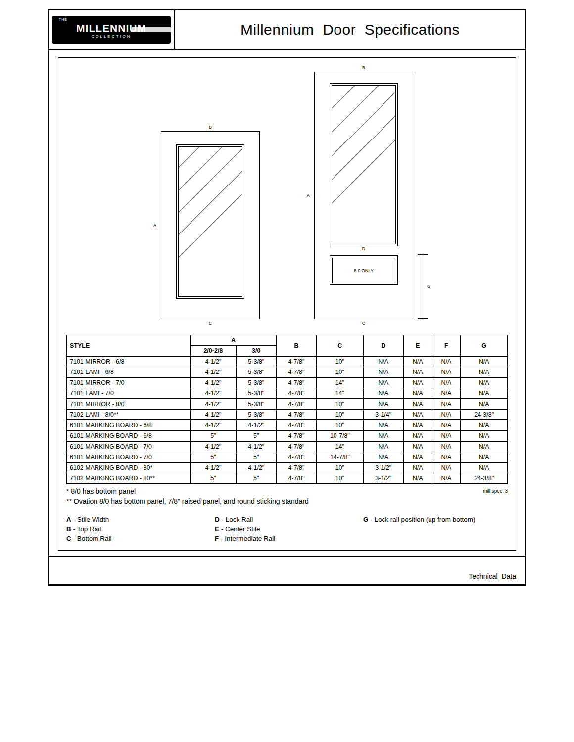THE MILLENNIUM COLLECTION
Millennium Door Specifications
B A C
B A D C
8-0 ONLY
G
| STYLE | A | B | C | D | E | F | G |
| --- | --- | --- | --- | --- | --- | --- | --- |
| 2/0-2/8 | 3/0 |
| 7101 MIRROR - 6/8 | 4-1/2" | 5-3/8" | 4-7/8" | 10" | N/A | N/A | N/A | N/A |
| 7101 LAMI - 6/8 | 4-1/2" | 5-3/8" | 4-7/8" | 10" | N/A | N/A | N/A | N/A |
| 7101 MIRROR - 7/0 | 4-1/2" | 5-3/8" | 4-7/8" | 14" | N/A | N/A | N/A | N/A |
| 7101 LAMI - 7/0 | 4-1/2" | 5-3/8" | 4-7/8" | 14" | N/A | N/A | N/A | N/A |
| 7101 MIRROR - 8/0 | 4-1/2" | 5-3/8" | 4-7/8" | 10" | N/A | N/A | N/A | N/A |
| 7102 LAMI - 8/0** | 4-1/2" | 5-3/8" | 4-7/8" | 10" | 3-1/4" | N/A | N/A | 24-3/8" |
| 6101 MARKING BOARD - 6/8 | 4-1/2" | 4-1/2" | 4-7/8" | 10" | N/A | N/A | N/A | N/A |
| 6101 MARKING BOARD - 6/8 | 5" | 5" | 4-7/8" | 10-7/8" | N/A | N/A | N/A | N/A |
| 6101 MARKING BOARD - 7/0 | 4-1/2" | 4-1/2" | 4-7/8" | 14" | N/A | N/A | N/A | N/A |
| 6101 MARKING BOARD - 7/0 | 5" | 5" | 4-7/8" | 14-7/8" | N/A | N/A | N/A | N/A |
| 6102 MARKING BOARD - 80* | 4-1/2" | 4-1/2" | 4-7/8" | 10" | 3-1/2" | N/A | N/A | N/A |
| 7102 MARKING BOARD - 80** | 5" | 5" | 4-7/8" | 10" | 3-1/2" | N/A | N/A | 24-3/8" |
mill spec. 3
* 8/0 has bottom panel
** Ovation 8/0 has bottom panel, 7/8" raised panel, and round sticking standard
A - Stile Width
D - Lock Rail
G - Lock rail position (up from bottom)
B - Top Rail
E - Center Stile
C - Bottom Rail
F - Intermediate Rail
Technical Data